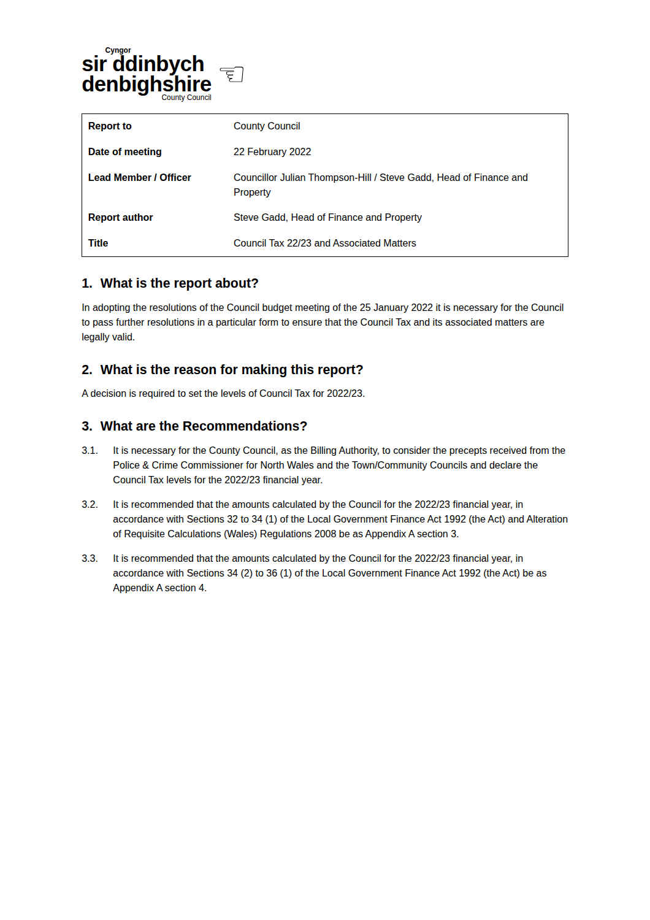Cyngor sir ddinbych
denbighshire County Council
☜
| Report to | County Council |
| Date of meeting | 22 February 2022 |
| Lead Member / Officer | Councillor Julian Thompson-Hill / Steve Gadd, Head of Finance and Property |
| Report author | Steve Gadd, Head of Finance and Property |
| Title | Council Tax 22/23 and Associated Matters |
1. What is the report about?
In adopting the resolutions of the Council budget meeting of the 25 January 2022 it is necessary for the Council to pass further resolutions in a particular form to ensure that the Council Tax and its associated matters are legally valid.
2. What is the reason for making this report?
A decision is required to set the levels of Council Tax for 2022/23.
3. What are the Recommendations?
3.1. It is necessary for the County Council, as the Billing Authority, to consider the precepts received from the Police & Crime Commissioner for North Wales and the Town/Community Councils and declare the Council Tax levels for the 2022/23 financial year.
3.2. It is recommended that the amounts calculated by the Council for the 2022/23 financial year, in accordance with Sections 32 to 34 (1) of the Local Government Finance Act 1992 (the Act) and Alteration of Requisite Calculations (Wales) Regulations 2008 be as Appendix A section 3.
3.3. It is recommended that the amounts calculated by the Council for the 2022/23 financial year, in accordance with Sections 34 (2) to 36 (1) of the Local Government Finance Act 1992 (the Act) be as Appendix A section 4.